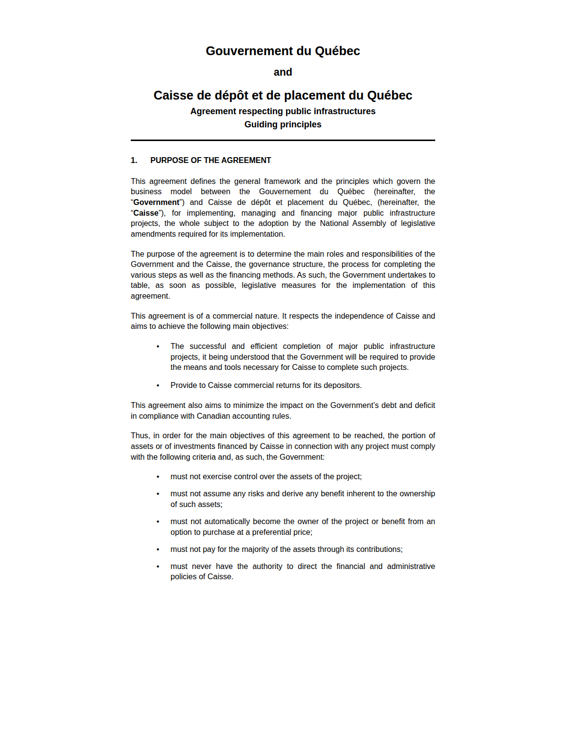Gouvernement du Québec
and
Caisse de dépôt et de placement du Québec
Agreement respecting public infrastructures
Guiding principles
1. PURPOSE OF THE AGREEMENT
This agreement defines the general framework and the principles which govern the business model between the Gouvernement du Québec (hereinafter, the “Government”) and Caisse de dépôt et placement du Québec, (hereinafter, the “Caisse”), for implementing, managing and financing major public infrastructure projects, the whole subject to the adoption by the National Assembly of legislative amendments required for its implementation.
The purpose of the agreement is to determine the main roles and responsibilities of the Government and the Caisse, the governance structure, the process for completing the various steps as well as the financing methods. As such, the Government undertakes to table, as soon as possible, legislative measures for the implementation of this agreement.
This agreement is of a commercial nature. It respects the independence of Caisse and aims to achieve the following main objectives:
The successful and efficient completion of major public infrastructure projects, it being understood that the Government will be required to provide the means and tools necessary for Caisse to complete such projects.
Provide to Caisse commercial returns for its depositors.
This agreement also aims to minimize the impact on the Government’s debt and deficit in compliance with Canadian accounting rules.
Thus, in order for the main objectives of this agreement to be reached, the portion of assets or of investments financed by Caisse in connection with any project must comply with the following criteria and, as such, the Government:
must not exercise control over the assets of the project;
must not assume any risks and derive any benefit inherent to the ownership of such assets;
must not automatically become the owner of the project or benefit from an option to purchase at a preferential price;
must not pay for the majority of the assets through its contributions;
must never have the authority to direct the financial and administrative policies of Caisse.